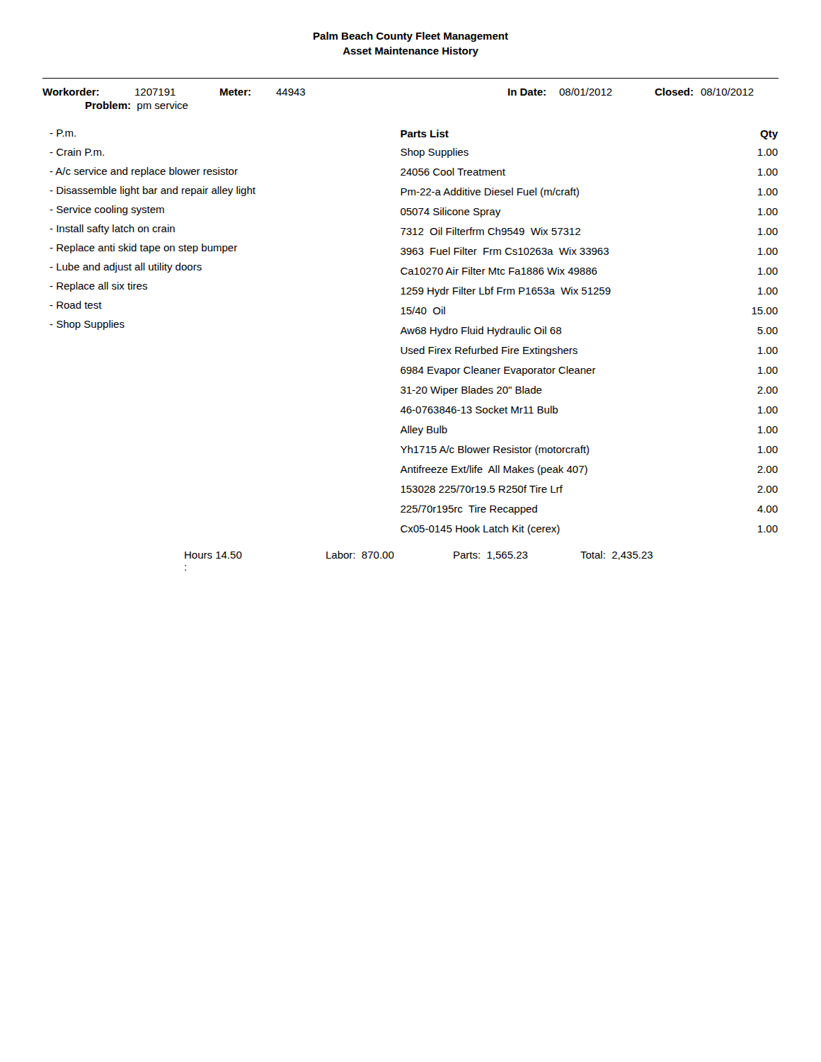Palm Beach County Fleet Management
Asset Maintenance History
Workorder: 1207191 Meter: 44943 In Date: 08/01/2012 Closed: 08/10/2012
Problem: pm service
- P.m.
- Crain P.m.
- A/c service and replace blower resistor
- Disassemble light bar and repair alley light
- Service cooling system
- Install safty latch on crain
- Replace anti skid tape on step bumper
- Lube and adjust all utility doors
- Replace all six tires
- Road test
- Shop Supplies
| Parts List | Qty |
| --- | --- |
| Shop Supplies | 1.00 |
| 24056 Cool Treatment | 1.00 |
| Pm-22-a Additive Diesel Fuel (m/craft) | 1.00 |
| 05074 Silicone Spray | 1.00 |
| 7312 Oil Filterfrm Ch9549 Wix 57312 | 1.00 |
| 3963 Fuel Filter Frm Cs10263a Wix 33963 | 1.00 |
| Ca10270 Air Filter Mtc Fa1886 Wix 49886 | 1.00 |
| 1259 Hydr Filter Lbf Frm P1653a Wix 51259 | 1.00 |
| 15/40 Oil | 15.00 |
| Aw68 Hydro Fluid Hydraulic Oil 68 | 5.00 |
| Used Firex Refurbed Fire Extingshers | 1.00 |
| 6984 Evapor Cleaner Evaporator Cleaner | 1.00 |
| 31-20 Wiper Blades 20" Blade | 2.00 |
| 46-0763846-13 Socket Mr11 Bulb | 1.00 |
| Alley Bulb | 1.00 |
| Yh1715 A/c Blower Resistor (motorcraft) | 1.00 |
| Antifreeze Ext/life All Makes (peak 407) | 2.00 |
| 153028 225/70r19.5 R250f Tire Lrf | 2.00 |
| 225/70r195rc Tire Recapped | 4.00 |
| Cx05-0145 Hook Latch Kit (cerex) | 1.00 |
Hours 14.50 :
Labor: 870.00
Parts: 1,565.23
Total: 2,435.23